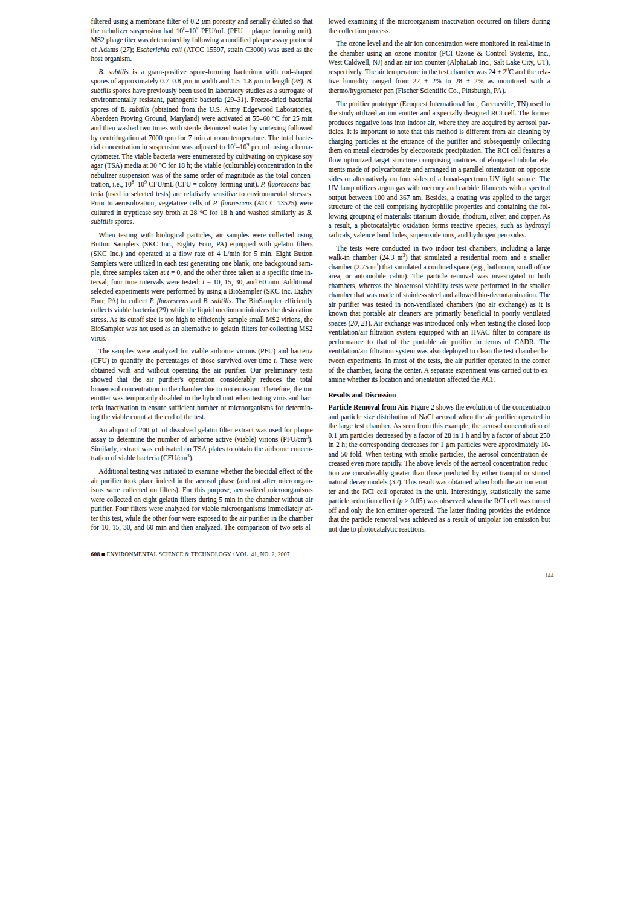filtered using a membrane filter of 0.2 µm porosity and serially diluted so that the nebulizer suspension had 108–109 PFU/mL (PFU = plaque forming unit). MS2 phage titer was determined by following a modified plaque assay protocol of Adams (27); Escherichia coli (ATCC 15597, strain C3000) was used as the host organism.
B. subtilis is a gram-positive spore-forming bacterium with rod-shaped spores of approximately 0.7–0.8 µm in width and 1.5–1.8 µm in length (28). B. subtilis spores have previously been used in laboratory studies as a surrogate of environmentally resistant, pathogenic bacteria (29–31). Freeze-dried bacterial spores of B. subtilis (obtained from the U.S. Army Edgewood Laboratories, Aberdeen Proving Ground, Maryland) were activated at 55–60 °C for 25 min and then washed two times with sterile deionized water by vortexing followed by centrifugation at 7000 rpm for 7 min at room temperature. The total bacterial concentration in suspension was adjusted to 108–109 per mL using a hemacytometer. The viable bacteria were enumerated by cultivating on trypicase soy agar (TSA) media at 30 °C for 18 h; the viable (culturable) concentration in the nebulizer suspension was of the same order of magnitude as the total concentration, i.e., 108–109 CFU/mL (CFU = colony-forming unit). P. fluorescens bacteria (used in selected tests) are relatively sensitive to environmental stresses. Prior to aerosolization, vegetative cells of P. fluorescens (ATCC 13525) were cultured in trypticase soy broth at 28 °C for 18 h and washed similarly as B. subitilis spores.
When testing with biological particles, air samples were collected using Button Samplers (SKC Inc., Eighty Four, PA) equipped with gelatin filters (SKC Inc.) and operated at a flow rate of 4 L/min for 5 min. Eight Button Samplers were utilized in each test generating one blank, one background sample, three samples taken at t = 0, and the other three taken at a specific time interval; four time intervals were tested: t = 10, 15, 30, and 60 min. Additional selected experiments were performed by using a BioSampler (SKC Inc. Eighty Four, PA) to collect P. fluorescens and B. subtilis. The BioSampler efficiently collects viable bacteria (29) while the liquid medium minimizes the desiccation stress. As its cutoff size is too high to efficiently sample small MS2 virions, the BioSampler was not used as an alternative to gelatin filters for collecting MS2 virus.
The samples were analyzed for viable airborne virions (PFU) and bacteria (CFU) to quantify the percentages of those survived over time t. These were obtained with and without operating the air purifier. Our preliminary tests showed that the air purifier's operation considerably reduces the total bioaerosol concentration in the chamber due to ion emission. Therefore, the ion emitter was temporarily disabled in the hybrid unit when testing virus and bacteria inactivation to ensure sufficient number of microorganisms for determining the viable count at the end of the test.
An aliquot of 200 µ L of dissolved gelatin filter extract was used for plaque assay to determine the number of airborne active (viable) virions (PFU/cm3). Similarly, extract was cultivated on TSA plates to obtain the airborne concentration of viable bacteria (CFU/cm3).
Additional testing was initiated to examine whether the biocidal effect of the air purifier took place indeed in the aerosol phase (and not after microorganisms were collected on filters). For this purpose, aerosolized microorganisms were collected on eight gelatin filters during 5 min in the chamber without air purifier. Four filters were analyzed for viable microorganisms immediately after this test, while the other four were exposed to the air purifier in the chamber for 10, 15, 30, and 60 min and then analyzed. The comparison of two sets allowed examining if the microorganism inactivation occurred on filters during the collection process.
The ozone level and the air ion concentration were monitored in real-time in the chamber using an ozone monitor (PCI Ozone & Control Systems, Inc., West Caldwell, NJ) and an air ion counter (AlphaLab Inc., Salt Lake City, UT), respectively. The air temperature in the test chamber was 24 ± 20C and the relative humidity ranged from 22 ± 2% to 28 ± 2% as monitored with a thermo/hygrometer pen (Fischer Scientific Co., Pittsburgh, PA).
The purifier prototype (Ecoquest International Inc., Greeneville, TN) used in the study utilized an ion emitter and a specially designed RCI cell. The former produces negative ions into indoor air, where they are acquired by aerosol particles. It is important to note that this method is different from air cleaning by charging particles at the entrance of the purifier and subsequently collecting them on metal electrodes by electrostatic precipitation. The RCI cell features a flow optimized target structure comprising matrices of elongated tubular elements made of polycarbonate and arranged in a parallel orientation on opposite sides or alternatively on four sides of a broad-spectrum UV light source. The UV lamp utilizes argon gas with mercury and carbide filaments with a spectral output between 100 and 367 nm. Besides, a coating was applied to the target structure of the cell comprising hydrophilic properties and containing the following grouping of materials: titanium dioxide, rhodium, silver, and copper. As a result, a photocatalytic oxidation forms reactive species, such as hydroxyl radicals, valence-band holes, superoxide ions, and hydrogen peroxides.
The tests were conducted in two indoor test chambers, including a large walk-in chamber (24.3 m3) that simulated a residential room and a smaller chamber (2.75 m3) that simulated a confined space (e.g., bathroom, small office area, or automobile cabin). The particle removal was investigated in both chambers, whereas the bioaerosol viability tests were performed in the smaller chamber that was made of stainless steel and allowed bio-decontamination. The air purifier was tested in non-ventilated chambers (no air exchange) as it is known that portable air cleaners are primarily beneficial in poorly ventilated spaces (20, 21). Air exchange was introduced only when testing the closed-loop ventilation/air-filtration system equipped with an HVAC filter to compare its performance to that of the portable air purifier in terms of CADR. The ventilation/air-filtration system was also deployed to clean the test chamber between experiments. In most of the tests, the air purifier operated in the corner of the chamber, facing the center. A separate experiment was carried out to examine whether its location and orientation affected the ACF.
Results and Discussion
Particle Removal from Air. Figure 2 shows the evolution of the concentration and particle size distribution of NaCl aerosol when the air purifier operated in the large test chamber. As seen from this example, the aerosol concentration of 0.1 µm particles decreased by a factor of 28 in 1 h and by a factor of about 250 in 2 h; the corresponding decreases for 1 µm particles were approximately 10- and 50-fold. When testing with smoke particles, the aerosol concentration decreased even more rapidly. The above levels of the aerosol concentration reduction are considerably greater than those predicted by either tranquil or stirred natural decay models (32). This result was obtained when both the air ion emitter and the RCI cell operated in the unit. Interestingly, statistically the same particle reduction effect (p > 0.05) was observed when the RCI cell was turned off and only the ion emitter operated. The latter finding provides the evidence that the particle removal was achieved as a result of unipolar ion emission but not due to photocatalytic reactions.
608 ■ ENVIRONMENTAL SCIENCE & TECHNOLOGY / VOL. 41, NO. 2, 2007
144